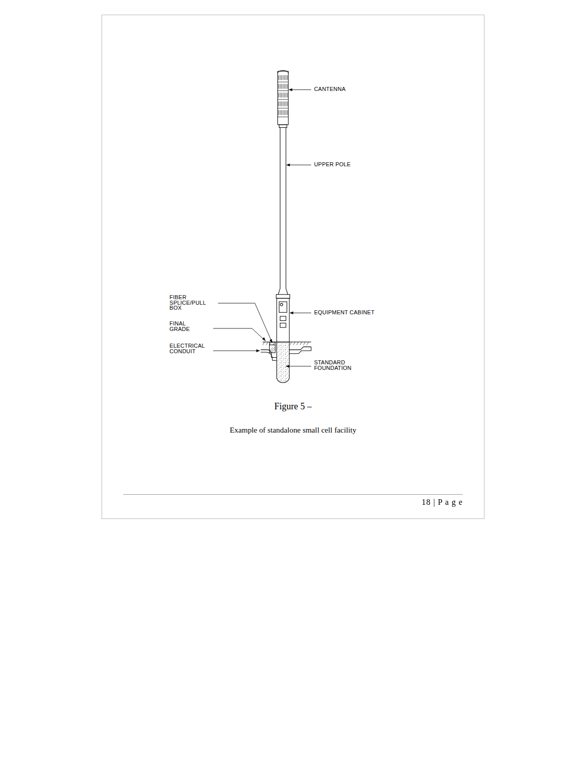CANTENNA UPPER POLE EQUIPMENT CABINET STANDARD FOUNDATION FIBER SPLICE/PULL BOX FINAL GRADE ELECTRICAL CONDUIT
Figure 5 – Example of standalone small cell facility
18 | P a g e